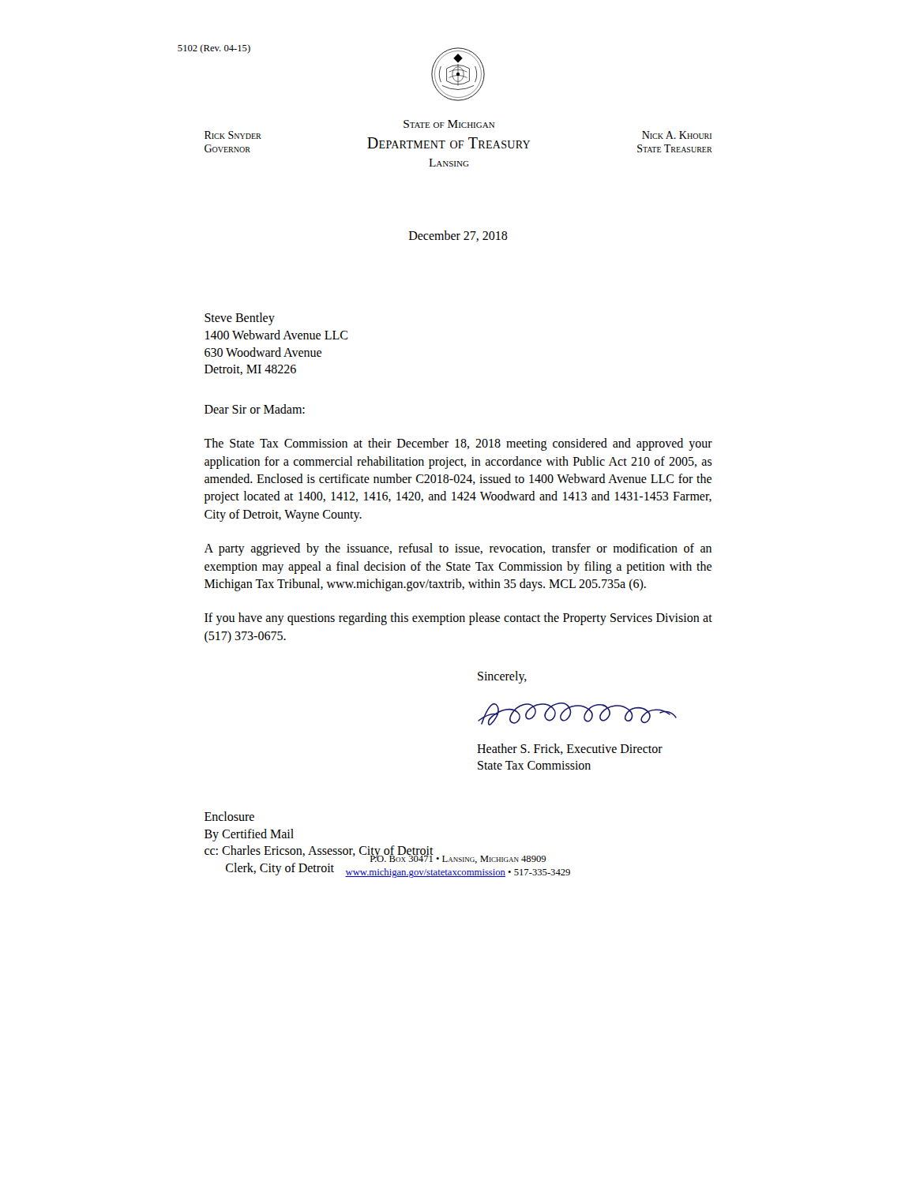5102 (Rev. 04-15)
Rick Snyder
Governor
State of Michigan
Department of Treasury
Lansing
Nick A. Khouri
State Treasurer
December 27, 2018
Steve Bentley
1400 Webward Avenue LLC
630 Woodward Avenue
Detroit, MI 48226
Dear Sir or Madam:
The State Tax Commission at their December 18, 2018 meeting considered and approved your application for a commercial rehabilitation project, in accordance with Public Act 210 of 2005, as amended. Enclosed is certificate number C2018-024, issued to 1400 Webward Avenue LLC for the project located at 1400, 1412, 1416, 1420, and 1424 Woodward and 1413 and 1431-1453 Farmer, City of Detroit, Wayne County.
A party aggrieved by the issuance, refusal to issue, revocation, transfer or modification of an exemption may appeal a final decision of the State Tax Commission by filing a petition with the Michigan Tax Tribunal, www.michigan.gov/taxtrib, within 35 days. MCL 205.735a (6).
If you have any questions regarding this exemption please contact the Property Services Division at (517) 373-0675.
Sincerely,
Heather S. Frick, Executive Director
State Tax Commission
Enclosure
By Certified Mail
cc: Charles Ericson, Assessor, City of Detroit
Clerk, City of Detroit
P.O. Box 30471 • Lansing, Michigan 48909
www.michigan.gov/statetaxcommission • 517-335-3429